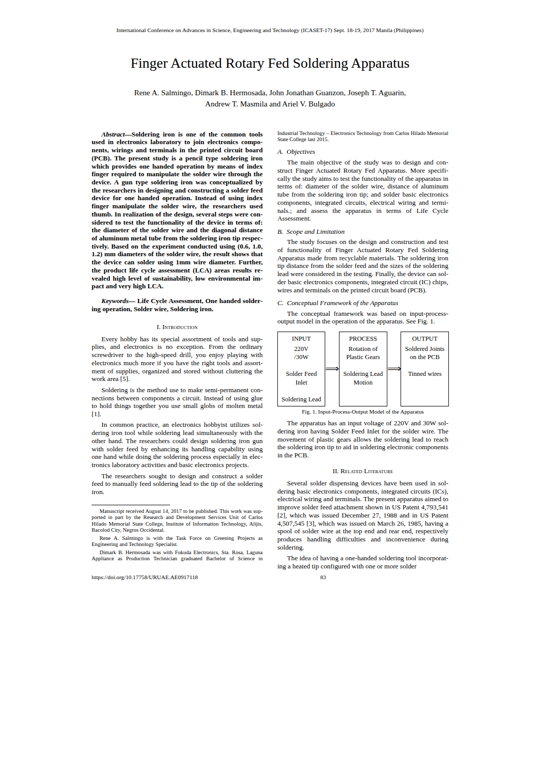International Conference on Advances in Science, Engineering and Technology (ICASET-17) Sept. 18-19, 2017 Manila (Philippines)
Finger Actuated Rotary Fed Soldering Apparatus
Rene A. Salmingo, Dimark B. Hermosada, John Jonathan Guanzon, Joseph T. Aguarin,
Andrew T. Masmila and Ariel V. Bulgado
Abstract—Soldering iron is one of the common tools used in electronics laboratory to join electronics components, wirings and terminals in the printed circuit board (PCB). The present study is a pencil type soldering iron which provides one handed operation by means of index finger required to manipulate the solder wire through the device. A gun type soldering iron was conceptualized by the researchers in designing and constructing a solder feed device for one handed operation. Instead of using index finger manipulate the solder wire, the researchers used thumb. In realization of the design, several steps were considered to test the functionality of the device in terms of: the diameter of the solder wire and the diagonal distance of aluminum metal tube from the soldering iron tip respectively. Based on the experiment conducted using (0.6, 1.0, 1.2) mm diameters of the solder wire, the result shows that the device can solder using 1mm wire diameter. Further, the product life cycle assessment (LCA) areas results revealed high level of sustainability, low environmental impact and very high LCA.
Keywords— Life Cycle Assessment, One handed soldering operation, Solder wire, Soldering iron.
I. Introduction
Every hobby has its special assortment of tools and supplies, and electronics is no exception. From the ordinary screwdriver to the high-speed drill, you enjoy playing with electronics much more if you have the right tools and assortment of supplies, organized and stored without cluttering the work area [5].
Soldering is the method use to make semi-permanent connections between components a circuit. Instead of using glue to hold things together you use small globs of molten metal [1].
In common practice, an electronics hobbyist utilizes soldering iron tool while soldering lead simultaneously with the other hand. The researchers could design soldering iron gun with solder feed by enhancing its handling capability using one hand while doing the soldering process especially in electronics laboratory activities and basic electronics projects.
The researchers sought to design and construct a solder feed to manually feed soldering lead to the tip of the soldering iron.
Manuscript received August 14, 2017 to be published. This work was supported in part by the Research and Development Services Unit of Carlos Hilado Memorial State College, Institute of Information Technology, Alijis, Bacolod City, Negros Occidental.
Rene A. Salmingo is with the Task Force on Greening Projects as Engineering and Technology Specialist.
Dimark B. Hermosada was with Fukuda Electronics, Sta. Rosa, Laguna Appliance as Production Technician graduated Bachelor of Science in Industrial Technology – Electronics Technology from Carlos Hilado Memorial State College last 2015.
A. Objectives
The main objective of the study was to design and construct Finger Actuated Rotary Fed Apparatus. More specifically the study aims to test the functionality of the apparatus in terms of: diameter of the solder wire, distance of aluminum tube from the soldering iron tip; and solder basic electronics components, integrated circuits, electrical wiring and terminals.; and assess the apparatus in terms of Life Cycle Assessment.
B. Scope and Limitation
The study focuses on the design and construction and test of functionality of Finger Actuated Rotary Fed Soldering Apparatus made from recyclable materials. The soldering iron tip distance from the solder feed and the sizes of the soldering lead were considered in the testing. Finally, the device can solder basic electronics components, integrated circuit (IC) chips, wires and terminals on the printed circuit board (PCB).
C. Conceptual Framework of the Apparatus
The conceptual framework was based on input-process-output model in the operation of the apparatus. See Fig. 1.
INPUT 220V
/30W
Solder Feed Inlet
Soldering Lead
⟹
PROCESS Rotation of Plastic Gears
Soldering Lead Motion
⟹
OUTPUT Soldered Joints on the PCB
Tinned wires
Fig. 1. Input-Process-Output Model of the Apparatus
The apparatus has an input voltage of 220V and 30W soldering iron having Solder Feed Inlet for the solder wire. The movement of plastic gears allows the soldering lead to reach the soldering iron tip to aid in soldering electronic components in the PCB.
II. Related Literature
Several solder dispensing devices have been used in soldering basic electronics components, integrated circuits (ICs), electrical wiring and terminals. The present apparatus aimed to improve solder feed attachment shown in US Patent 4,793,541 [2], which was issued December 27, 1988 and in US Patent 4,507,545 [3], which was issued on March 26, 1985, having a spool of solder wire at the top end and rear end, respectively produces handling difficulties and inconvenience during soldering.
The idea of having a one-handed soldering tool incorporating a heated tip configured with one or more solder
https://doi.org/10.17758/URUAE.AE0917118
83